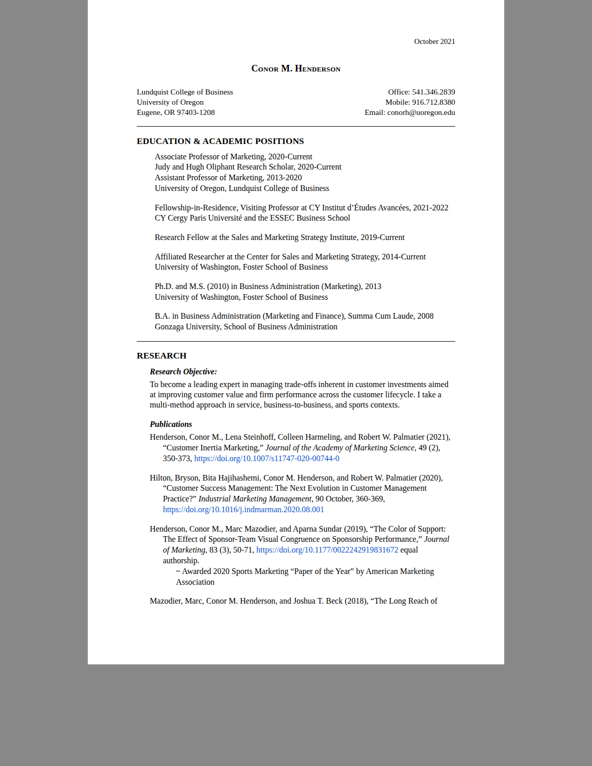October 2021
Conor M. Henderson
| Lundquist College of Business | Office: 541.346.2839 |
| University of Oregon | Mobile: 916.712.8380 |
| Eugene, OR 97403-1208 | Email: conorh@uoregon.edu |
EDUCATION & ACADEMIC POSITIONS
Associate Professor of Marketing, 2020-Current
Judy and Hugh Oliphant Research Scholar, 2020-Current
Assistant Professor of Marketing, 2013-2020
University of Oregon, Lundquist College of Business
Fellowship-in-Residence, Visiting Professor at CY Institut d’Études Avancées, 2021-2022
CY Cergy Paris Université and the ESSEC Business School
Research Fellow at the Sales and Marketing Strategy Institute, 2019-Current
Affiliated Researcher at the Center for Sales and Marketing Strategy, 2014-Current
University of Washington, Foster School of Business
Ph.D. and M.S. (2010) in Business Administration (Marketing), 2013
University of Washington, Foster School of Business
B.A. in Business Administration (Marketing and Finance), Summa Cum Laude, 2008
Gonzaga University, School of Business Administration
RESEARCH
Research Objective:
To become a leading expert in managing trade-offs inherent in customer investments aimed at improving customer value and firm performance across the customer lifecycle. I take a multi-method approach in service, business-to-business, and sports contexts.
Publications
Henderson, Conor M., Lena Steinhoff, Colleen Harmeling, and Robert W. Palmatier (2021), “Customer Inertia Marketing,” Journal of the Academy of Marketing Science, 49 (2), 350-373, https://doi.org/10.1007/s11747-020-00744-0
Hilton, Bryson, Bita Hajihashemi, Conor M. Henderson, and Robert W. Palmatier (2020), “Customer Success Management: The Next Evolution in Customer Management Practice?” Industrial Marketing Management, 90 October, 360-369, https://doi.org/10.1016/j.indmarman.2020.08.001
Henderson, Conor M., Marc Mazodier, and Aparna Sundar (2019), “The Color of Support: The Effect of Sponsor-Team Visual Congruence on Sponsorship Performance,” Journal of Marketing, 83 (3), 50-71, https://doi.org/10.1177/0022242919831672 equal authorship. ~ Awarded 2020 Sports Marketing “Paper of the Year” by American Marketing Association
Mazodier, Marc, Conor M. Henderson, and Joshua T. Beck (2018), “The Long Reach of